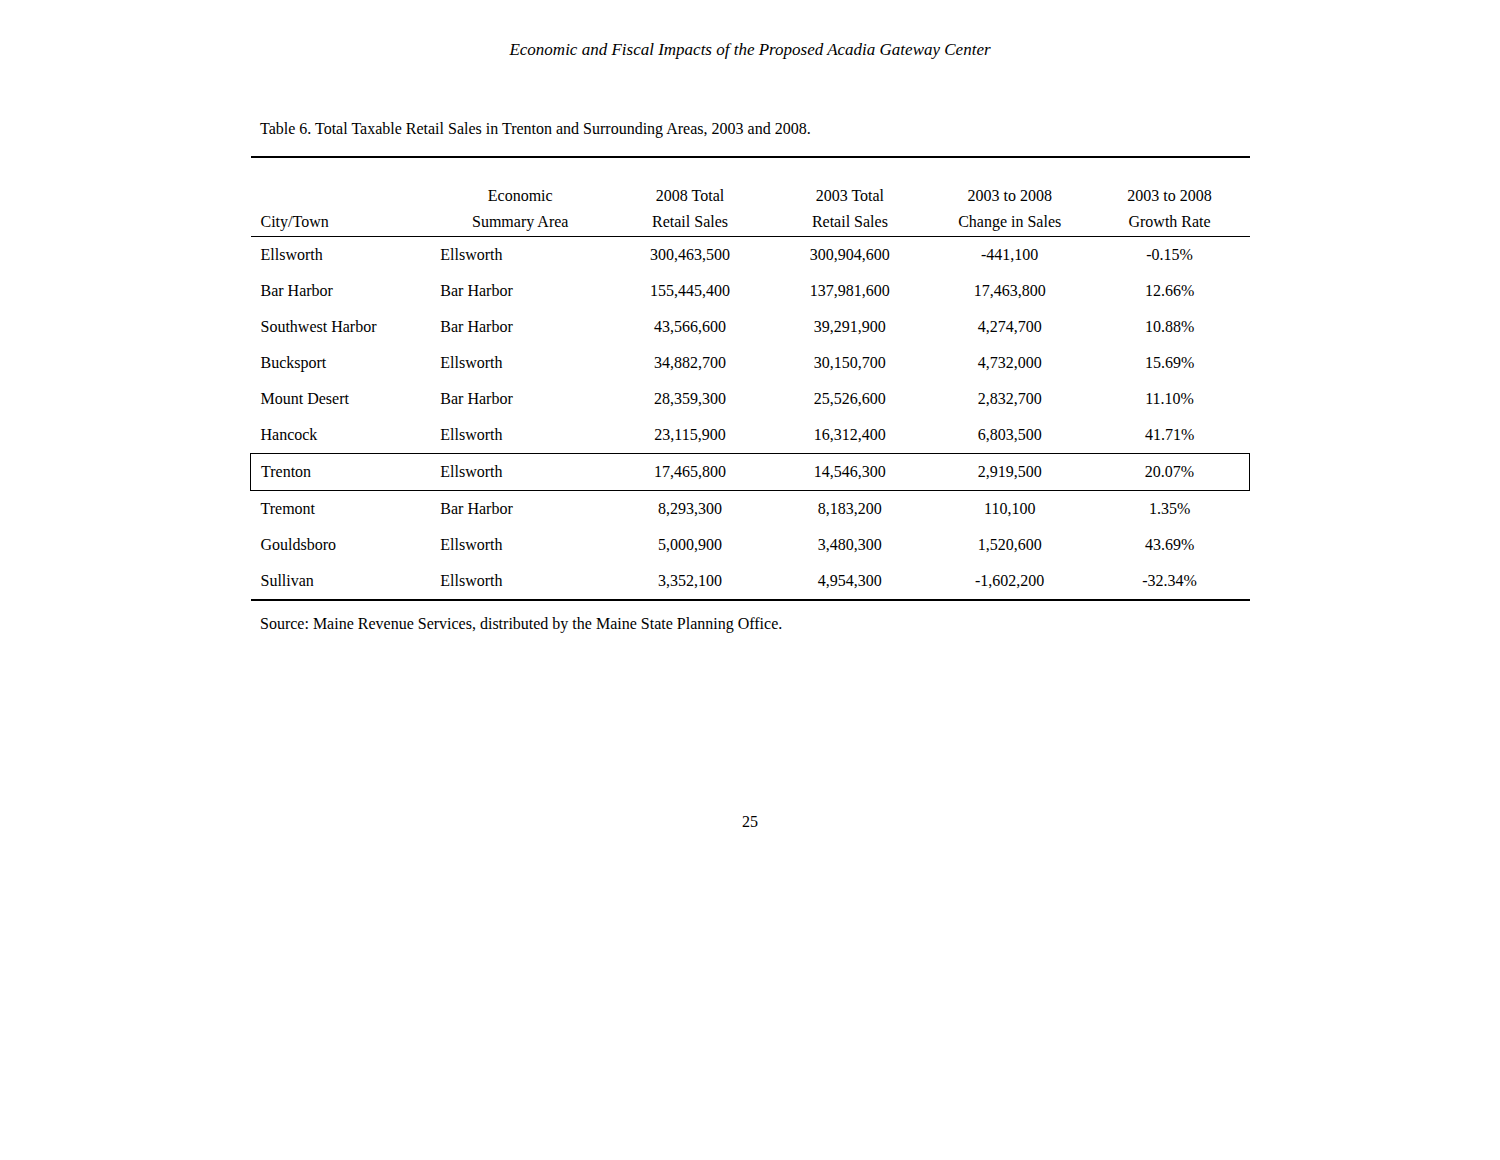Economic and Fiscal Impacts of the Proposed Acadia Gateway Center
Table 6. Total Taxable Retail Sales in Trenton and Surrounding Areas, 2003 and 2008.
| | Economic | 2008 Total | 2003 Total | 2003 to 2008 | 2003 to 2008 |
| --- | --- | --- | --- | --- | --- |
| City/Town | Summary Area | Retail Sales | Retail Sales | Change in Sales | Growth Rate |
| Ellsworth | Ellsworth | 300,463,500 | 300,904,600 | -441,100 | -0.15% |
| Bar Harbor | Bar Harbor | 155,445,400 | 137,981,600 | 17,463,800 | 12.66% |
| Southwest Harbor | Bar Harbor | 43,566,600 | 39,291,900 | 4,274,700 | 10.88% |
| Bucksport | Ellsworth | 34,882,700 | 30,150,700 | 4,732,000 | 15.69% |
| Mount Desert | Bar Harbor | 28,359,300 | 25,526,600 | 2,832,700 | 11.10% |
| Hancock | Ellsworth | 23,115,900 | 16,312,400 | 6,803,500 | 41.71% |
| Trenton | Ellsworth | 17,465,800 | 14,546,300 | 2,919,500 | 20.07% |
| Tremont | Bar Harbor | 8,293,300 | 8,183,200 | 110,100 | 1.35% |
| Gouldsboro | Ellsworth | 5,000,900 | 3,480,300 | 1,520,600 | 43.69% |
| Sullivan | Ellsworth | 3,352,100 | 4,954,300 | -1,602,200 | -32.34% |
Source: Maine Revenue Services, distributed by the Maine State Planning Office.
25